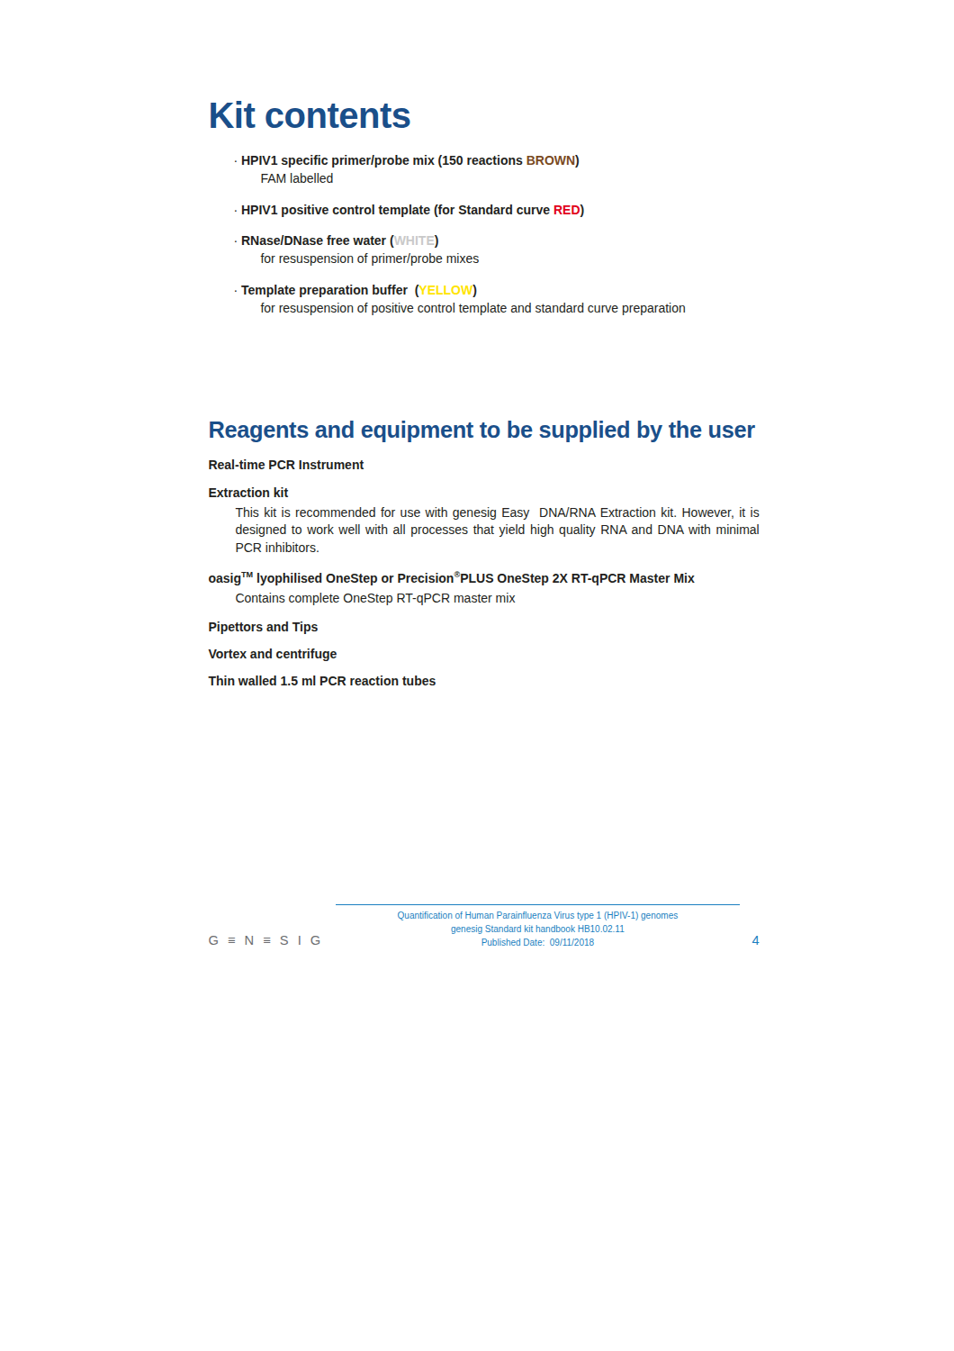Kit contents
· HPIV1 specific primer/probe mix (150 reactions BROWN) FAM labelled
· HPIV1 positive control template (for Standard curve RED)
· RNase/DNase free water (WHITE) for resuspension of primer/probe mixes
· Template preparation buffer (YELLOW) for resuspension of positive control template and standard curve preparation
Reagents and equipment to be supplied by the user
Real-time PCR Instrument
Extraction kit
This kit is recommended for use with genesig Easy DNA/RNA Extraction kit. However, it is designed to work well with all processes that yield high quality RNA and DNA with minimal PCR inhibitors.
oasigTM lyophilised OneStep or Precision®PLUS OneStep 2X RT-qPCR Master Mix
Contains complete OneStep RT-qPCR master mix
Pipettors and Tips
Vortex and centrifuge
Thin walled 1.5 ml PCR reaction tubes
G ≡ N ≡ S I G
Quantification of Human Parainfluenza Virus type 1 (HPIV-1) genomes
genesig Standard kit handbook HB10.02.11
Published Date: 09/11/2018
4